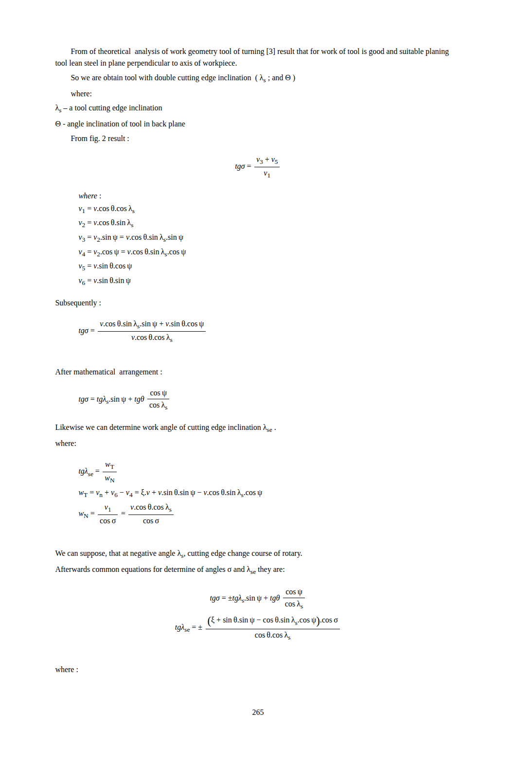From of theoretical analysis of work geometry tool of turning [3] result that for work of tool is good and suitable planing tool lean steel in plane perpendicular to axis of workpiece.
So we are obtain tool with double cutting edge inclination ( λs ; and Θ )
where:
λs – a tool cutting edge inclination
Θ - angle inclination of tool in back plane
From fig. 2 result :
tgσ = v3 + v5 v1
where :
v1 = v.cos θ.cos λs
v2 = v.cos θ.sin λs
v3 = v2.sin ψ = v.cos θ.sin λs.sin ψ
v4 = v2.cos ψ = v.cos θ.sin λs.cos ψ
v5 = v.sin θ.cos ψ
v6 = v.sin θ.sin ψ
Subsequently :
tgσ = v.cos θ.sin λs.sin ψ + v.sin θ.cos ψ v.cos θ.cos λs
After mathematical arrangement :
tgσ = tgλs.sin ψ + tgθ cos ψ cos λs
Likewise we can determine work angle of cutting edge inclination λse .
where:
tgλse = wT wN
wT = vn + v6 − v4 = ξ.v + v.sin θ.sin ψ − v.cos θ.sin λs.cos ψ
wN = v1 cos σ = v.cos θ.cos λs cos σ
We can suppose, that at negative angle λs, cutting edge change course of rotary.
Afterwards common equations for determine of angles σ and λse they are:
tgσ = ±tgλs.sin ψ + tgθ cos ψ cos λs
tgλse = ± (ξ + sin θ.sin ψ − cos θ.sin λs.cos ψ).cos σ cos θ.cos λs
where :
265